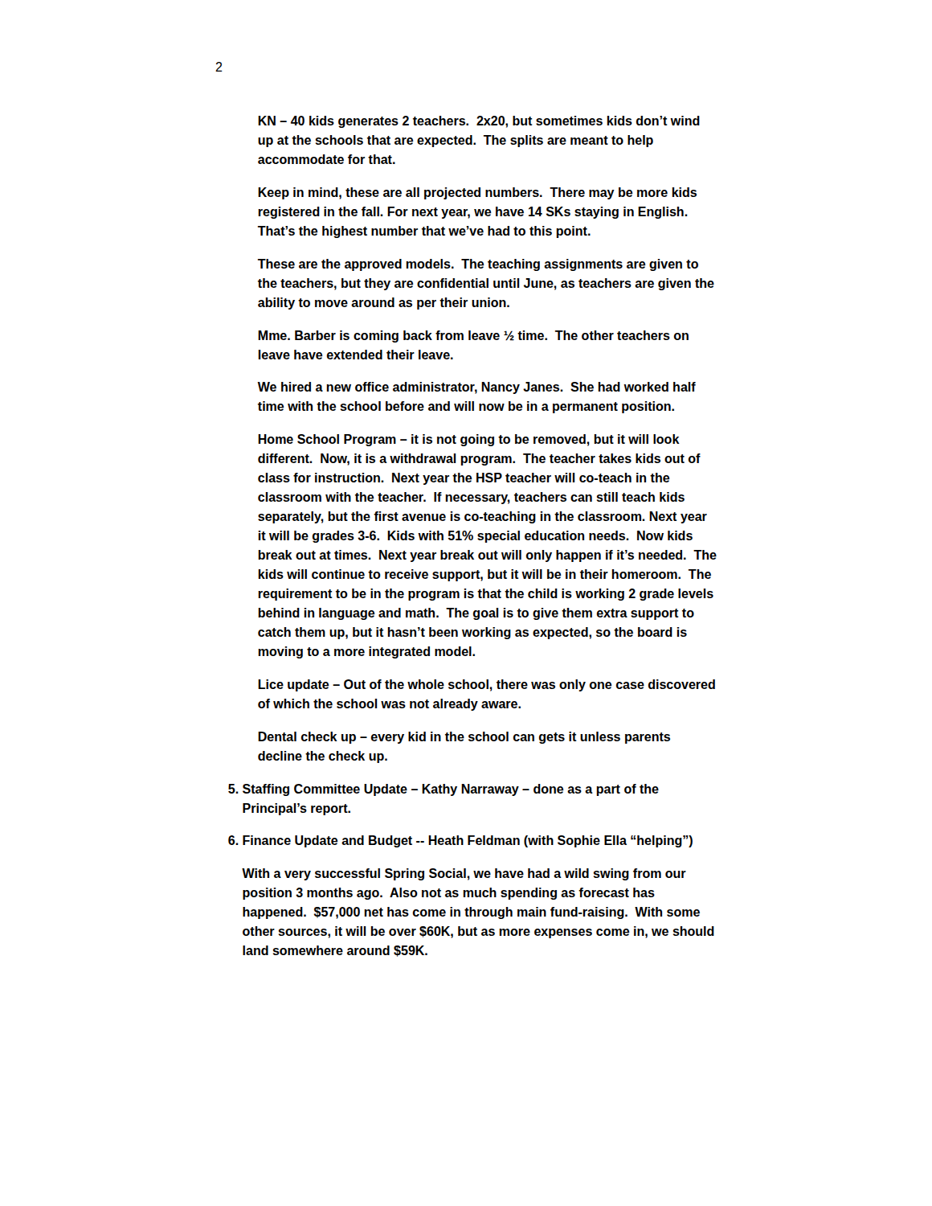2
KN – 40 kids generates 2 teachers. 2x20, but sometimes kids don’t wind up at the schools that are expected. The splits are meant to help accommodate for that.
Keep in mind, these are all projected numbers. There may be more kids registered in the fall. For next year, we have 14 SKs staying in English. That’s the highest number that we’ve had to this point.
These are the approved models. The teaching assignments are given to the teachers, but they are confidential until June, as teachers are given the ability to move around as per their union.
Mme. Barber is coming back from leave ½ time. The other teachers on leave have extended their leave.
We hired a new office administrator, Nancy Janes. She had worked half time with the school before and will now be in a permanent position.
Home School Program – it is not going to be removed, but it will look different. Now, it is a withdrawal program. The teacher takes kids out of class for instruction. Next year the HSP teacher will co-teach in the classroom with the teacher. If necessary, teachers can still teach kids separately, but the first avenue is co-teaching in the classroom. Next year it will be grades 3-6. Kids with 51% special education needs. Now kids break out at times. Next year break out will only happen if it’s needed. The kids will continue to receive support, but it will be in their homeroom. The requirement to be in the program is that the child is working 2 grade levels behind in language and math. The goal is to give them extra support to catch them up, but it hasn’t been working as expected, so the board is moving to a more integrated model.
Lice update – Out of the whole school, there was only one case discovered of which the school was not already aware.
Dental check up – every kid in the school can gets it unless parents decline the check up.
Staffing Committee Update – Kathy Narraway – done as a part of the Principal’s report.
Finance Update and Budget -- Heath Feldman (with Sophie Ella “helping”)
With a very successful Spring Social, we have had a wild swing from our position 3 months ago. Also not as much spending as forecast has happened. $57,000 net has come in through main fund-raising. With some other sources, it will be over $60K, but as more expenses come in, we should land somewhere around $59K.